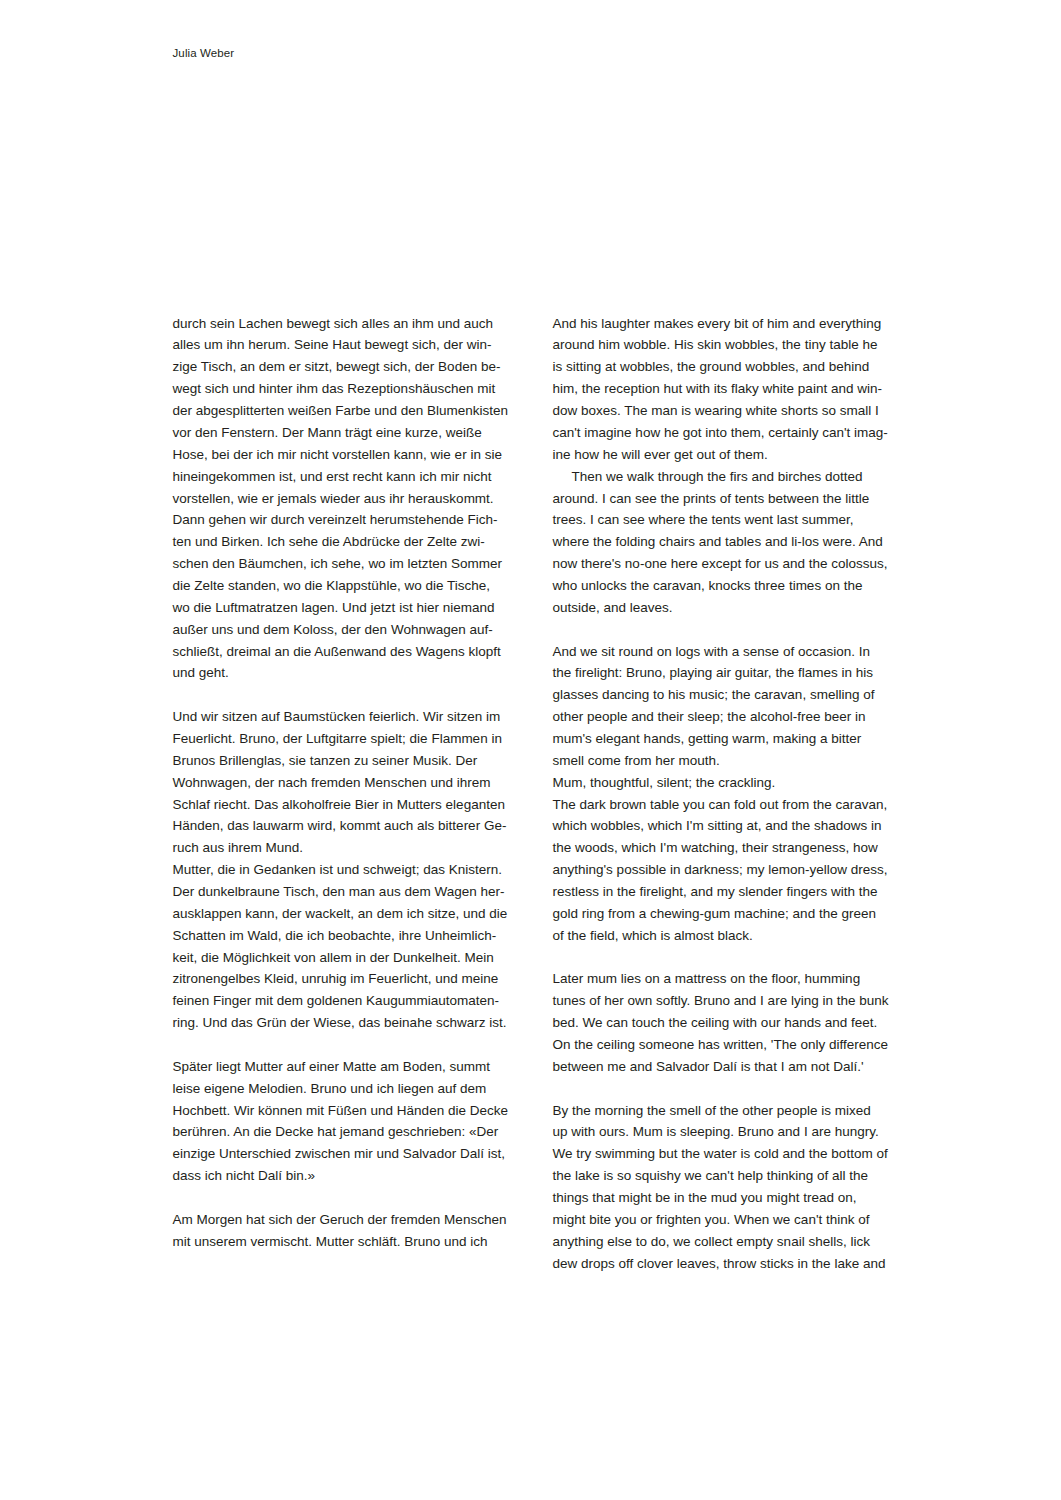Julia Weber
durch sein Lachen bewegt sich alles an ihm und auch alles um ihn herum. Seine Haut bewegt sich, der winzige Tisch, an dem er sitzt, bewegt sich, der Boden bewegt sich und hinter ihm das Rezeptionshäuschen mit der abgesplitterten weißen Farbe und den Blumenkisten vor den Fenstern. Der Mann trägt eine kurze, weiße Hose, bei der ich mir nicht vorstellen kann, wie er in sie hineingekommen ist, und erst recht kann ich mir nicht vorstellen, wie er jemals wieder aus ihr herauskommt.
Dann gehen wir durch vereinzelt herumstehende Fichten und Birken. Ich sehe die Abdrücke der Zelte zwischen den Bäumchen, ich sehe, wo im letzten Sommer die Zelte standen, wo die Klappstühle, wo die Tische, wo die Luftmatratzen lagen. Und jetzt ist hier niemand außer uns und dem Koloss, der den Wohnwagen aufschließt, dreimal an die Außenwand des Wagens klopft und geht.
Und wir sitzen auf Baumstücken feierlich. Wir sitzen im Feuerlicht. Bruno, der Luftgitarre spielt; die Flammen in Brunos Brillenglas, sie tanzen zu seiner Musik. Der Wohnwagen, der nach fremden Menschen und ihrem Schlaf riecht. Das alkoholfreie Bier in Mutters eleganten Händen, das lauwarm wird, kommt auch als bitterer Geruch aus ihrem Mund.
Mutter, die in Gedanken ist und schweigt; das Knistern.
Der dunkelbraune Tisch, den man aus dem Wagen herausklappen kann, der wackelt, an dem ich sitze, und die Schatten im Wald, die ich beobachte, ihre Unheimlichkeit, die Möglichkeit von allem in der Dunkelheit. Mein zitronengelbes Kleid, unruhig im Feuerlicht, und meine feinen Finger mit dem goldenen Kaugummiautomatenring. Und das Grün der Wiese, das beinahe schwarz ist.
Später liegt Mutter auf einer Matte am Boden, summt leise eigene Melodien. Bruno und ich liegen auf dem Hochbett. Wir können mit Füßen und Händen die Decke berühren. An die Decke hat jemand geschrieben: «Der einzige Unterschied zwischen mir und Salvador Dalí ist, dass ich nicht Dalí bin.»
Am Morgen hat sich der Geruch der fremden Menschen mit unserem vermischt. Mutter schläft. Bruno und ich
And his laughter makes every bit of him and everything around him wobble. His skin wobbles, the tiny table he is sitting at wobbles, the ground wobbles, and behind him, the reception hut with its flaky white paint and window boxes. The man is wearing white shorts so small I can't imagine how he got into them, certainly can't imagine how he will ever get out of them.
Then we walk through the firs and birches dotted around. I can see the prints of tents between the little trees. I can see where the tents went last summer, where the folding chairs and tables and li-los were. And now there's no-one here except for us and the colossus, who unlocks the caravan, knocks three times on the outside, and leaves.
And we sit round on logs with a sense of occasion. In the firelight: Bruno, playing air guitar, the flames in his glasses dancing to his music; the caravan, smelling of other people and their sleep; the alcohol-free beer in mum's elegant hands, getting warm, making a bitter smell come from her mouth.
Mum, thoughtful, silent; the crackling.
The dark brown table you can fold out from the caravan, which wobbles, which I'm sitting at, and the shadows in the woods, which I'm watching, their strangeness, how anything's possible in darkness; my lemon-yellow dress, restless in the firelight, and my slender fingers with the gold ring from a chewing-gum machine; and the green of the field, which is almost black.
Later mum lies on a mattress on the floor, humming tunes of her own softly. Bruno and I are lying in the bunk bed. We can touch the ceiling with our hands and feet. On the ceiling someone has written, 'The only difference between me and Salvador Dalí is that I am not Dalí.'
By the morning the smell of the other people is mixed up with ours. Mum is sleeping. Bruno and I are hungry. We try swimming but the water is cold and the bottom of the lake is so squishy we can't help thinking of all the things that might be in the mud you might tread on, might bite you or frighten you. When we can't think of anything else to do, we collect empty snail shells, lick dew drops off clover leaves, throw sticks in the lake and